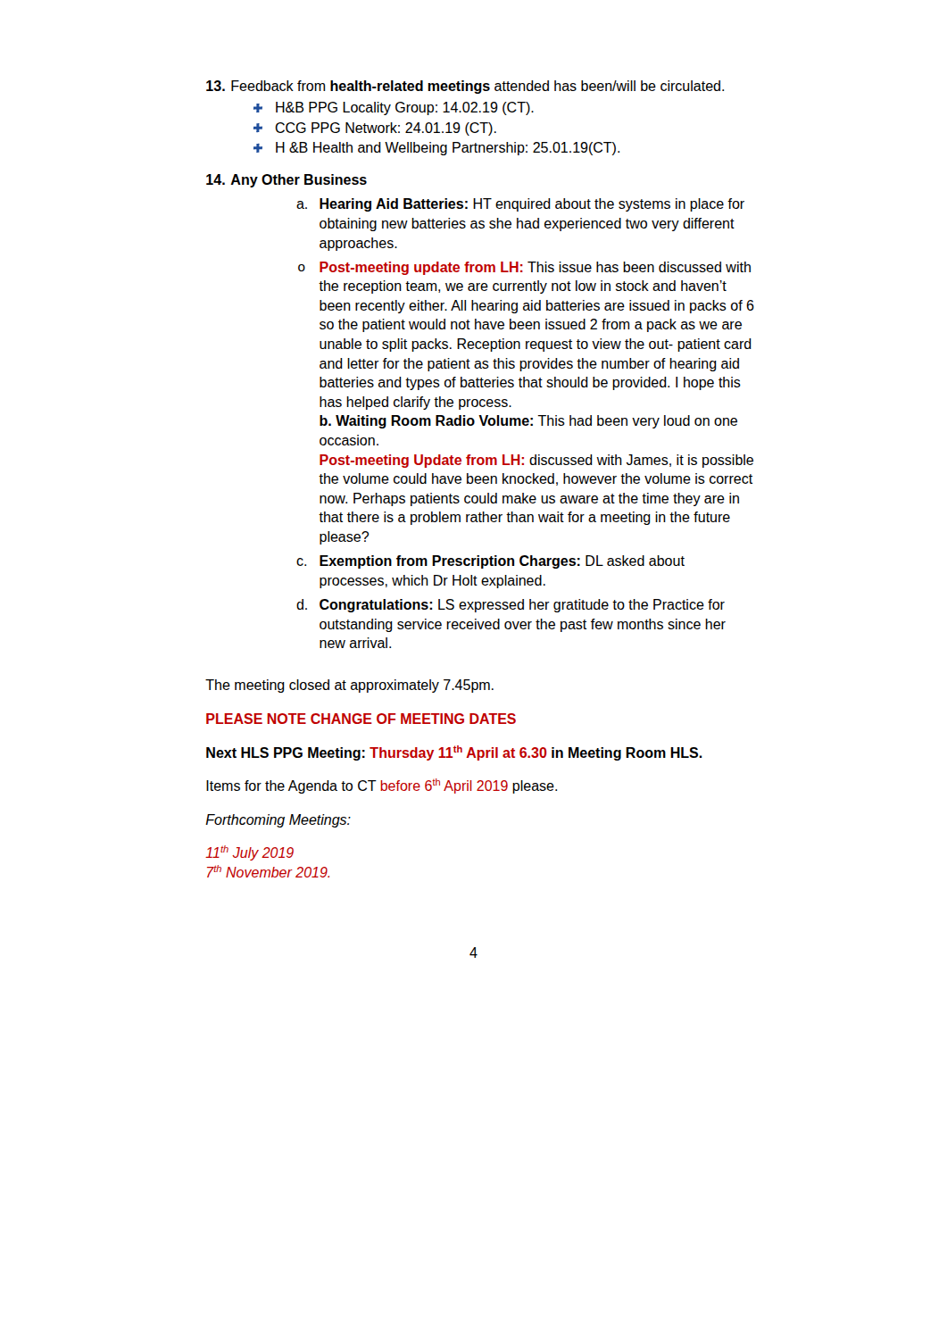Feedback from health-related meetings attended has been/will be circulated.
H&B PPG Locality Group: 14.02.19 (CT).
CCG PPG Network: 24.01.19 (CT).
H &B Health and Wellbeing Partnership: 25.01.19(CT).
Any Other Business
Hearing Aid Batteries: HT enquired about the systems in place for obtaining new batteries as she had experienced two very different approaches.
Post-meeting update from LH: This issue has been discussed with the reception team, we are currently not low in stock and haven’t been recently either. All hearing aid batteries are issued in packs of 6 so the patient would not have been issued 2 from a pack as we are unable to split packs. Reception request to view the out- patient card and letter for the patient as this provides the number of hearing aid batteries and types of batteries that should be provided. I hope this has helped clarify the process.
b. Waiting Room Radio Volume: This had been very loud on one occasion.
Post-meeting Update from LH: discussed with James, it is possible the volume could have been knocked, however the volume is correct now. Perhaps patients could make us aware at the time they are in that there is a problem rather than wait for a meeting in the future please?
Exemption from Prescription Charges: DL asked about processes, which Dr Holt explained.
Congratulations: LS expressed her gratitude to the Practice for outstanding service received over the past few months since her new arrival.
The meeting closed at approximately 7.45pm.
PLEASE NOTE CHANGE OF MEETING DATES
Next HLS PPG Meeting: Thursday 11th April at 6.30 in Meeting Room HLS.
Items for the Agenda to CT before 6th April 2019 please.
Forthcoming Meetings:
11th July 2019
7th November 2019.
4